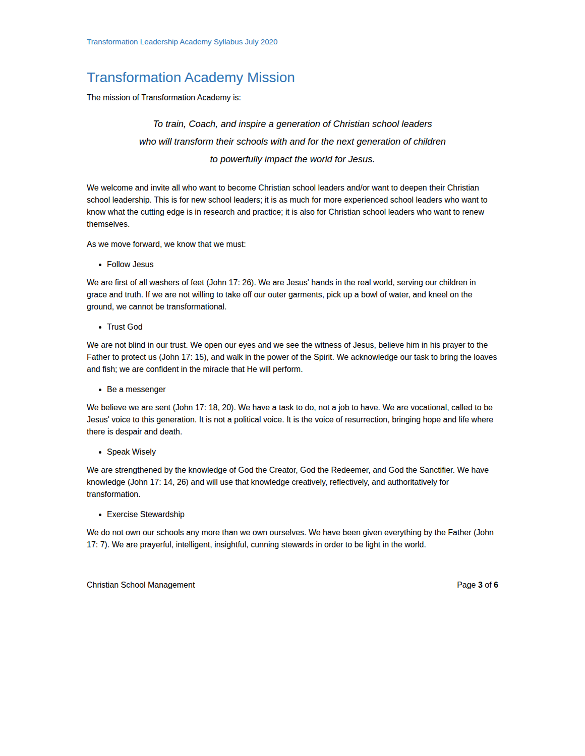Transformation Leadership Academy Syllabus July 2020
Transformation Academy Mission
The mission of Transformation Academy is:
To train, Coach, and inspire a generation of Christian school leaders
who will transform their schools with and for the next generation of children
to powerfully impact the world for Jesus.
We welcome and invite all who want to become Christian school leaders and/or want to deepen their Christian school leadership. This is for new school leaders; it is as much for more experienced school leaders who want to know what the cutting edge is in research and practice; it is also for Christian school leaders who want to renew themselves.
As we move forward, we know that we must:
Follow Jesus
We are first of all washers of feet (John 17: 26). We are Jesus' hands in the real world, serving our children in grace and truth. If we are not willing to take off our outer garments, pick up a bowl of water, and kneel on the ground, we cannot be transformational.
Trust God
We are not blind in our trust. We open our eyes and we see the witness of Jesus, believe him in his prayer to the Father to protect us (John 17: 15), and walk in the power of the Spirit. We acknowledge our task to bring the loaves and fish; we are confident in the miracle that He will perform.
Be a messenger
We believe we are sent (John 17: 18, 20). We have a task to do, not a job to have. We are vocational, called to be Jesus' voice to this generation. It is not a political voice. It is the voice of resurrection, bringing hope and life where there is despair and death.
Speak Wisely
We are strengthened by the knowledge of God the Creator, God the Redeemer, and God the Sanctifier. We have knowledge (John 17: 14, 26) and will use that knowledge creatively, reflectively, and authoritatively for transformation.
Exercise Stewardship
We do not own our schools any more than we own ourselves. We have been given everything by the Father (John 17: 7). We are prayerful, intelligent, insightful, cunning stewards in order to be light in the world.
Christian School Management Page 3 of 6